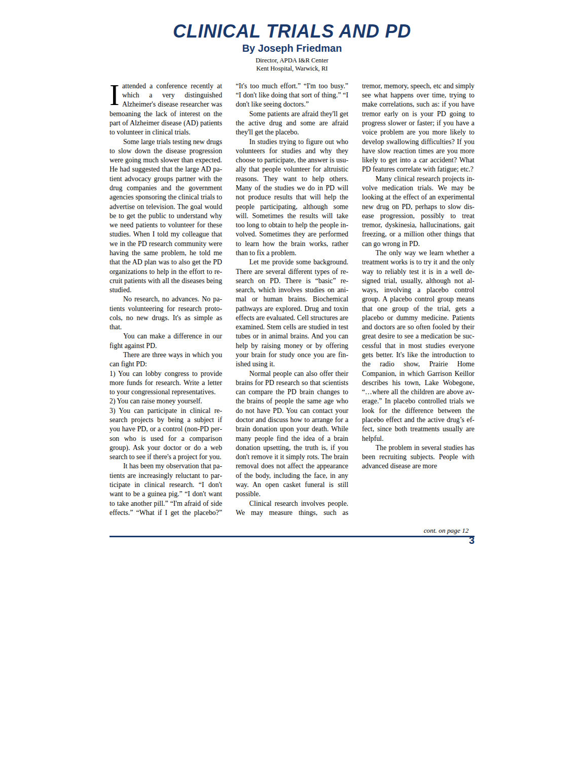CLINICAL TRIALS AND PD
By Joseph Friedman
Director, APDA I&R Center
Kent Hospital, Warwick, RI
Iattended a conference recently at which a very distinguished Alzheimer's disease researcher was bemoaning the lack of interest on the part of Alzheimer disease (AD) patients to volunteer in clinical trials.
Some large trials testing new drugs to slow down the disease progression were going much slower than expected. He had suggested that the large AD patient advocacy groups partner with the drug companies and the government agencies sponsoring the clinical trials to advertise on television. The goal would be to get the public to understand why we need patients to volunteer for these studies. When I told my colleague that we in the PD research community were having the same problem, he told me that the AD plan was to also get the PD organizations to help in the effort to recruit patients with all the diseases being studied.
No research, no advances. No patients volunteering for research protocols, no new drugs. It's as simple as that.
You can make a difference in our fight against PD.
There are three ways in which you can fight PD:
1) You can lobby congress to provide more funds for research. Write a letter to your congressional representatives.
2) You can raise money yourself.
3) You can participate in clinical research projects by being a subject if you have PD, or a control (non-PD person who is used for a comparison group). Ask your doctor or do a web search to see if there's a project for you.
It has been my observation that patients are increasingly reluctant to participate in clinical research. “I don't want to be a guinea pig.” “I don't want to take another pill.” “I'm afraid of side effects.” “What if I get the placebo?” “It's too much effort.” “I'm too busy.” “I don't like doing that sort of thing.” “I don't like seeing doctors.”
Some patients are afraid they'll get the active drug and some are afraid they'll get the placebo.
In studies trying to figure out who volunteers for studies and why they choose to participate, the answer is usually that people volunteer for altruistic reasons. They want to help others. Many of the studies we do in PD will not produce results that will help the people participating, although some will. Sometimes the results will take too long to obtain to help the people involved. Sometimes they are performed to learn how the brain works, rather than to fix a problem.
Let me provide some background. There are several different types of research on PD. There is “basic” research, which involves studies on animal or human brains. Biochemical pathways are explored. Drug and toxin effects are evaluated. Cell structures are examined. Stem cells are studied in test tubes or in animal brains. And you can help by raising money or by offering your brain for study once you are finished using it.
Normal people can also offer their brains for PD research so that scientists can compare the PD brain changes to the brains of people the same age who do not have PD. You can contact your doctor and discuss how to arrange for a brain donation upon your death. While many people find the idea of a brain donation upsetting, the truth is, if you don't remove it it simply rots. The brain removal does not affect the appearance of the body, including the face, in any way. An open casket funeral is still possible.
Clinical research involves people. We may measure things, such as tremor, memory, speech, etc and simply see what happens over time, trying to make correlations, such as: if you have tremor early on is your PD going to progress slower or faster; if you have a voice problem are you more likely to develop swallowing difficulties? If you have slow reaction times are you more likely to get into a car accident? What PD features correlate with fatigue; etc.?
Many clinical research projects involve medication trials. We may be looking at the effect of an experimental new drug on PD, perhaps to slow disease progression, possibly to treat tremor, dyskinesia, hallucinations, gait freezing, or a million other things that can go wrong in PD.
The only way we learn whether a treatment works is to try it and the only way to reliably test it is in a well designed trial, usually, although not always, involving a placebo control group. A placebo control group means that one group of the trial, gets a placebo or dummy medicine. Patients and doctors are so often fooled by their great desire to see a medication be successful that in most studies everyone gets better. It's like the introduction to the radio show, Prairie Home Companion, in which Garrison Keillor describes his town, Lake Wobegone, “…where all the children are above average.” In placebo controlled trials we look for the difference between the placebo effect and the active drug’s effect, since both treatments usually are helpful.
The problem in several studies has been recruiting subjects. People with advanced disease are more
cont. on page 12
3